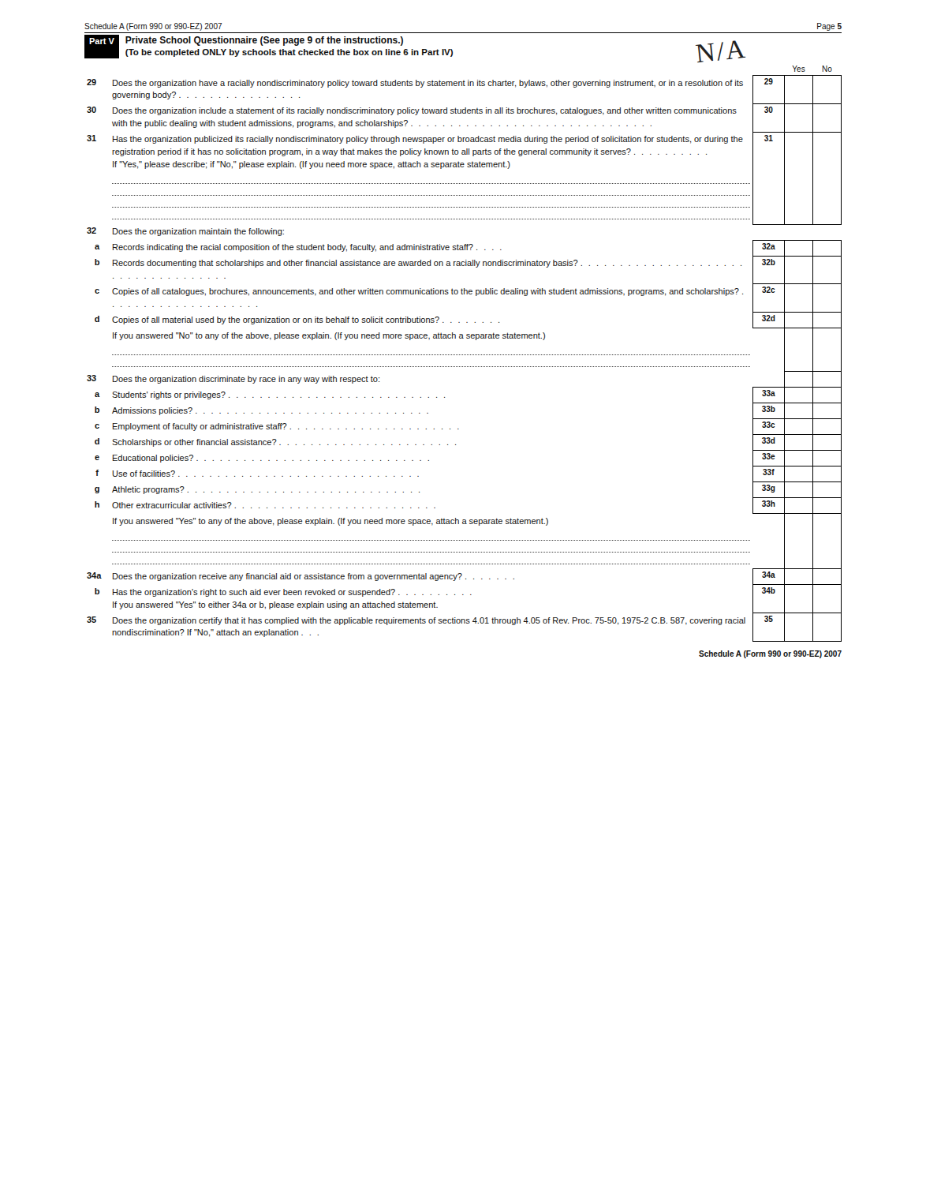Schedule A (Form 990 or 990-EZ) 2007
Page 5
Part V
Private School Questionnaire (See page 9 of the instructions.)
(To be completed ONLY by schools that checked the box on line 6 in Part IV)
N/A
| | | | Yes | No |
| 29 | Does the organization have a racially nondiscriminatory policy toward students by statement in its charter, bylaws, other governing instrument, or in a resolution of its governing body? . . . . . . . . . . . . . . . . | 29 | | |
| 30 | Does the organization include a statement of its racially nondiscriminatory policy toward students in all its brochures, catalogues, and other written communications with the public dealing with student admissions, programs, and scholarships? . . . . . . . . . . . . . . . . . . . . . . . . . . . . . . . | 30 | | |
| 31 | Has the organization publicized its racially nondiscriminatory policy through newspaper or broadcast media during the period of solicitation for students, or during the registration period if it has no solicitation program, in a way that makes the policy known to all parts of the general community it serves? . . . . . . . . . . If "Yes," please describe; if "No," please explain. (If you need more space, attach a separate statement.) | 31 | | |
| 32 | Does the organization maintain the following: | | | |
| a | Records indicating the racial composition of the student body, faculty, and administrative staff? . . . . | 32a | | |
| b | Records documenting that scholarships and other financial assistance are awarded on a racially nondiscriminatory basis? . . . . . . . . . . . . . . . . . . . . . . . . . . . . . . . . . . . . | 32b | | |
| c | Copies of all catalogues, brochures, announcements, and other written communications to the public dealing with student admissions, programs, and scholarships? . . . . . . . . . . . . . . . . . . . . | 32c | | |
| d | Copies of all material used by the organization or on its behalf to solicit contributions? . . . . . . . . | 32d | | |
| | If you answered "No" to any of the above, please explain. (If you need more space, attach a separate statement.) | | | |
| 33 | Does the organization discriminate by race in any way with respect to: | | | |
| a | Students' rights or privileges? . . . . . . . . . . . . . . . . . . . . . . . . . . . . | 33a | | |
| b | Admissions policies? . . . . . . . . . . . . . . . . . . . . . . . . . . . . . . | 33b | | |
| c | Employment of faculty or administrative staff? . . . . . . . . . . . . . . . . . . . . . . | 33c | | |
| d | Scholarships or other financial assistance? . . . . . . . . . . . . . . . . . . . . . . . | 33d | | |
| e | Educational policies? . . . . . . . . . . . . . . . . . . . . . . . . . . . . . . | 33e | | |
| f | Use of facilities? . . . . . . . . . . . . . . . . . . . . . . . . . . . . . . . | 33f | | |
| g | Athletic programs? . . . . . . . . . . . . . . . . . . . . . . . . . . . . . . | 33g | | |
| h | Other extracurricular activities? . . . . . . . . . . . . . . . . . . . . . . . . . . | 33h | | |
| | If you answered "Yes" to any of the above, please explain. (If you need more space, attach a separate statement.) | | | |
| 34a | Does the organization receive any financial aid or assistance from a governmental agency? . . . . . . . | 34a | | |
| b | Has the organization's right to such aid ever been revoked or suspended? . . . . . . . . . . If you answered "Yes" to either 34a or b, please explain using an attached statement. | 34b | | |
| 35 | Does the organization certify that it has complied with the applicable requirements of sections 4.01 through 4.05 of Rev. Proc. 75-50, 1975-2 C.B. 587, covering racial nondiscrimination? If "No," attach an explanation . . . | 35 | | |
Schedule A (Form 990 or 990-EZ) 2007